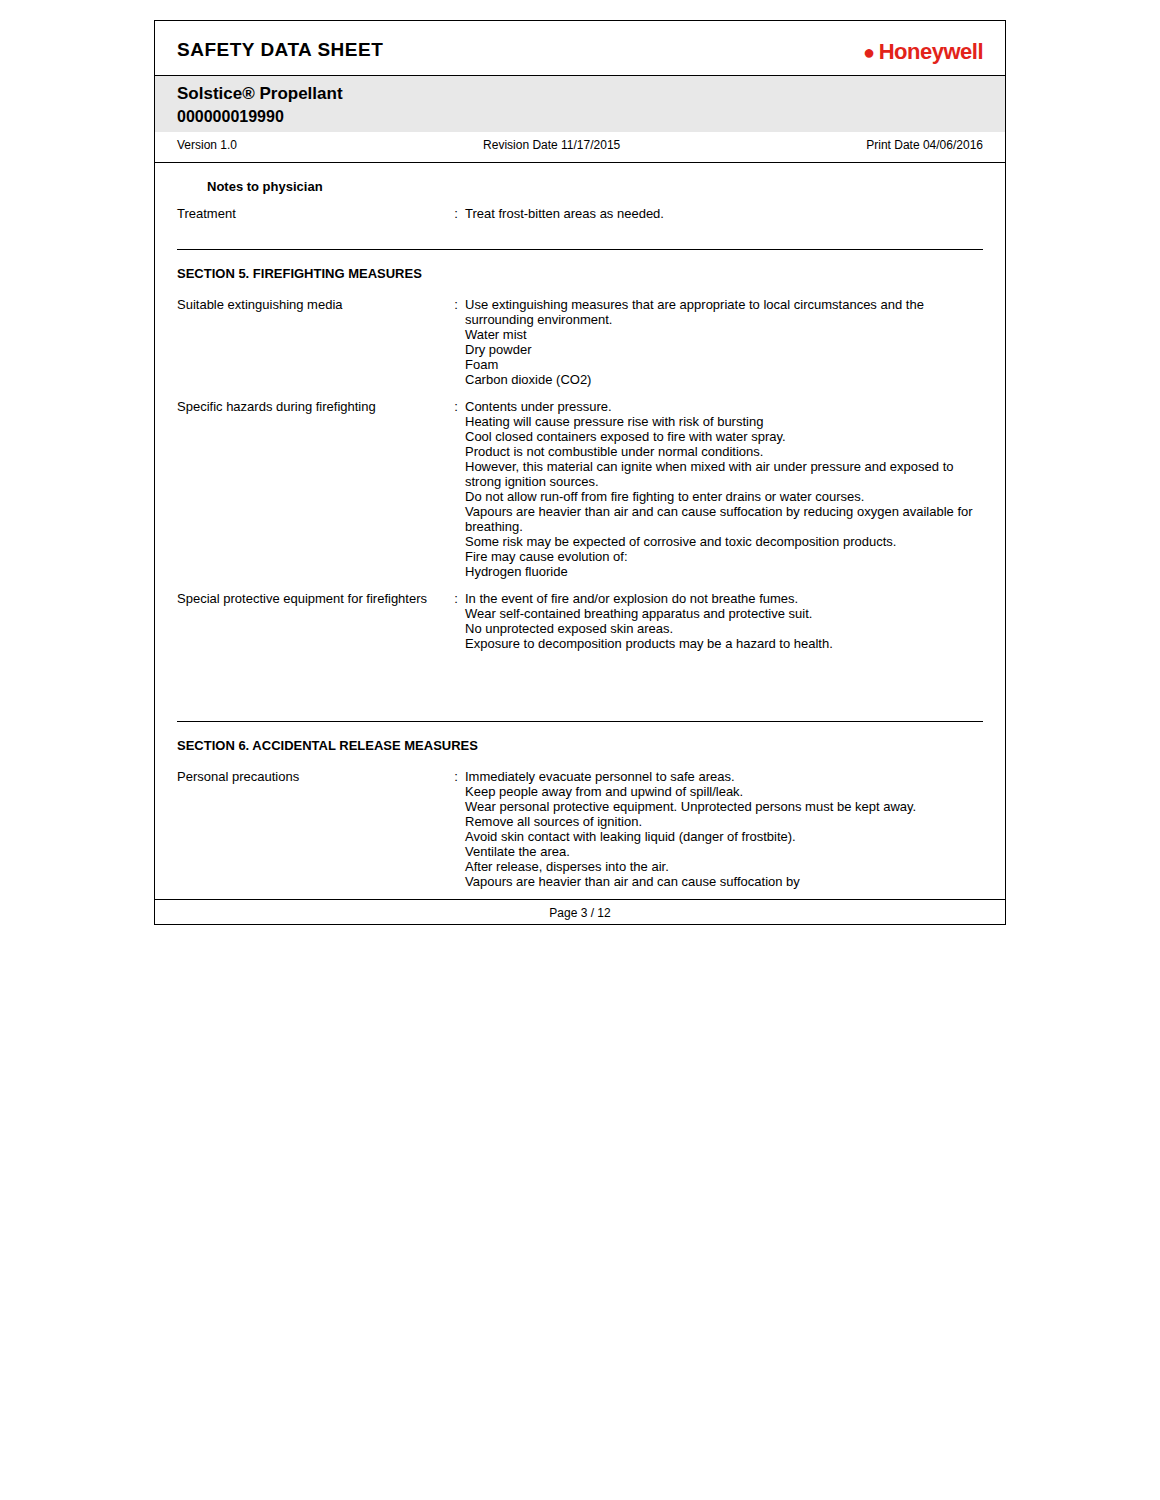SAFETY DATA SHEET
●Honeywell
Solstice® Propellant
000000019990
Version 1.0 Revision Date 11/17/2015 Print Date 04/06/2016
Notes to physician
| Treatment | : | Treat frost-bitten areas as needed. |
SECTION 5. FIREFIGHTING MEASURES
| Suitable extinguishing media | : | Use extinguishing measures that are appropriate to local circumstances and the surrounding environment. Water mist Dry powder Foam Carbon dioxide (CO2) |
| Specific hazards during firefighting | : | Contents under pressure. Heating will cause pressure rise with risk of bursting Cool closed containers exposed to fire with water spray. Product is not combustible under normal conditions. However, this material can ignite when mixed with air under pressure and exposed to strong ignition sources. Do not allow run-off from fire fighting to enter drains or water courses. Vapours are heavier than air and can cause suffocation by reducing oxygen available for breathing. Some risk may be expected of corrosive and toxic decomposition products. Fire may cause evolution of: Hydrogen fluoride |
| Special protective equipment for firefighters | : | In the event of fire and/or explosion do not breathe fumes. Wear self-contained breathing apparatus and protective suit. No unprotected exposed skin areas. Exposure to decomposition products may be a hazard to health. |
SECTION 6. ACCIDENTAL RELEASE MEASURES
| Personal precautions | : | Immediately evacuate personnel to safe areas. Keep people away from and upwind of spill/leak. Wear personal protective equipment. Unprotected persons must be kept away. Remove all sources of ignition. Avoid skin contact with leaking liquid (danger of frostbite). Ventilate the area. After release, disperses into the air. Vapours are heavier than air and can cause suffocation by |
Page 3 / 12